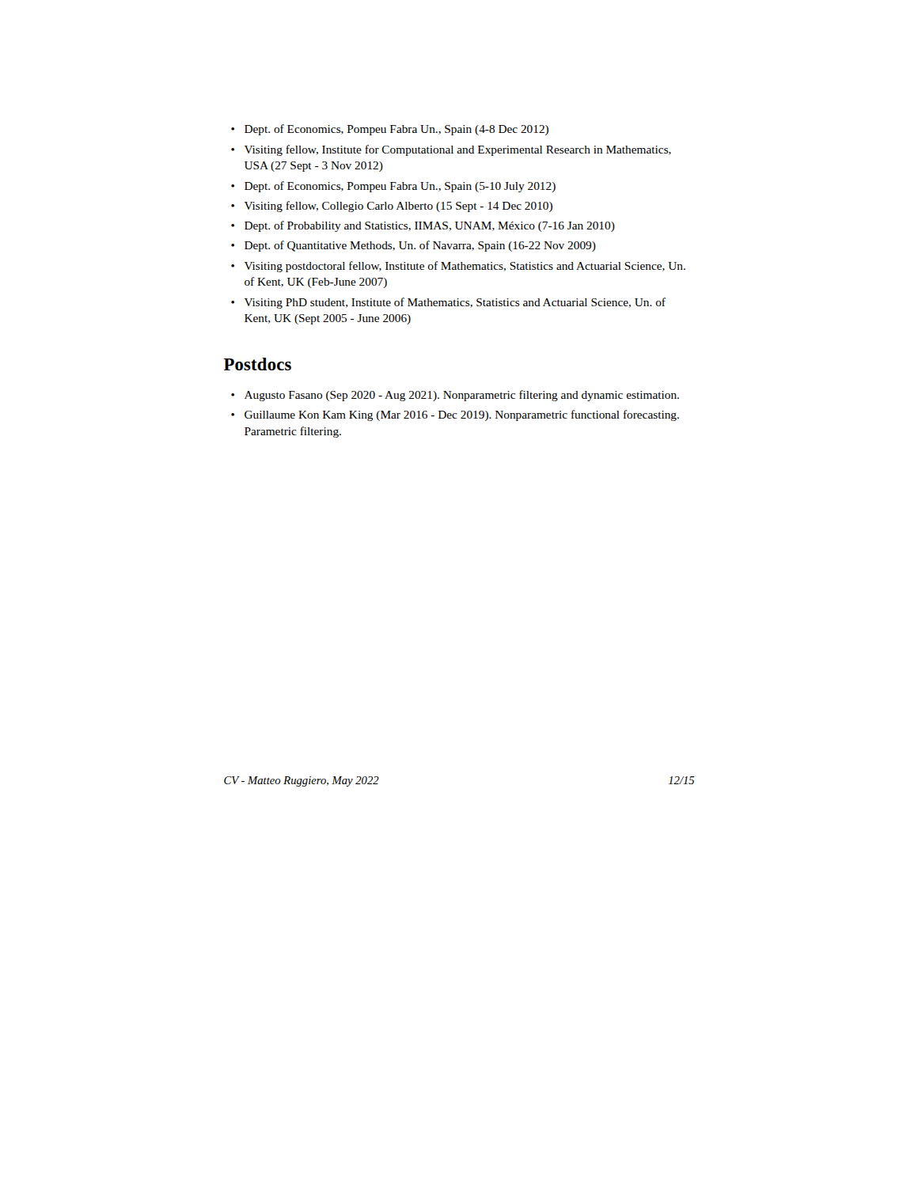Dept. of Economics, Pompeu Fabra Un., Spain (4-8 Dec 2012)
Visiting fellow, Institute for Computational and Experimental Research in Mathematics, USA (27 Sept - 3 Nov 2012)
Dept. of Economics, Pompeu Fabra Un., Spain (5-10 July 2012)
Visiting fellow, Collegio Carlo Alberto (15 Sept - 14 Dec 2010)
Dept. of Probability and Statistics, IIMAS, UNAM, México (7-16 Jan 2010)
Dept. of Quantitative Methods, Un. of Navarra, Spain (16-22 Nov 2009)
Visiting postdoctoral fellow, Institute of Mathematics, Statistics and Actuarial Science, Un. of Kent, UK (Feb-June 2007)
Visiting PhD student, Institute of Mathematics, Statistics and Actuarial Science, Un. of Kent, UK (Sept 2005 - June 2006)
Postdocs
Augusto Fasano (Sep 2020 - Aug 2021). Nonparametric filtering and dynamic estimation.
Guillaume Kon Kam King (Mar 2016 - Dec 2019). Nonparametric functional forecasting. Parametric filtering.
CV - Matteo Ruggiero, May 2022 12/15